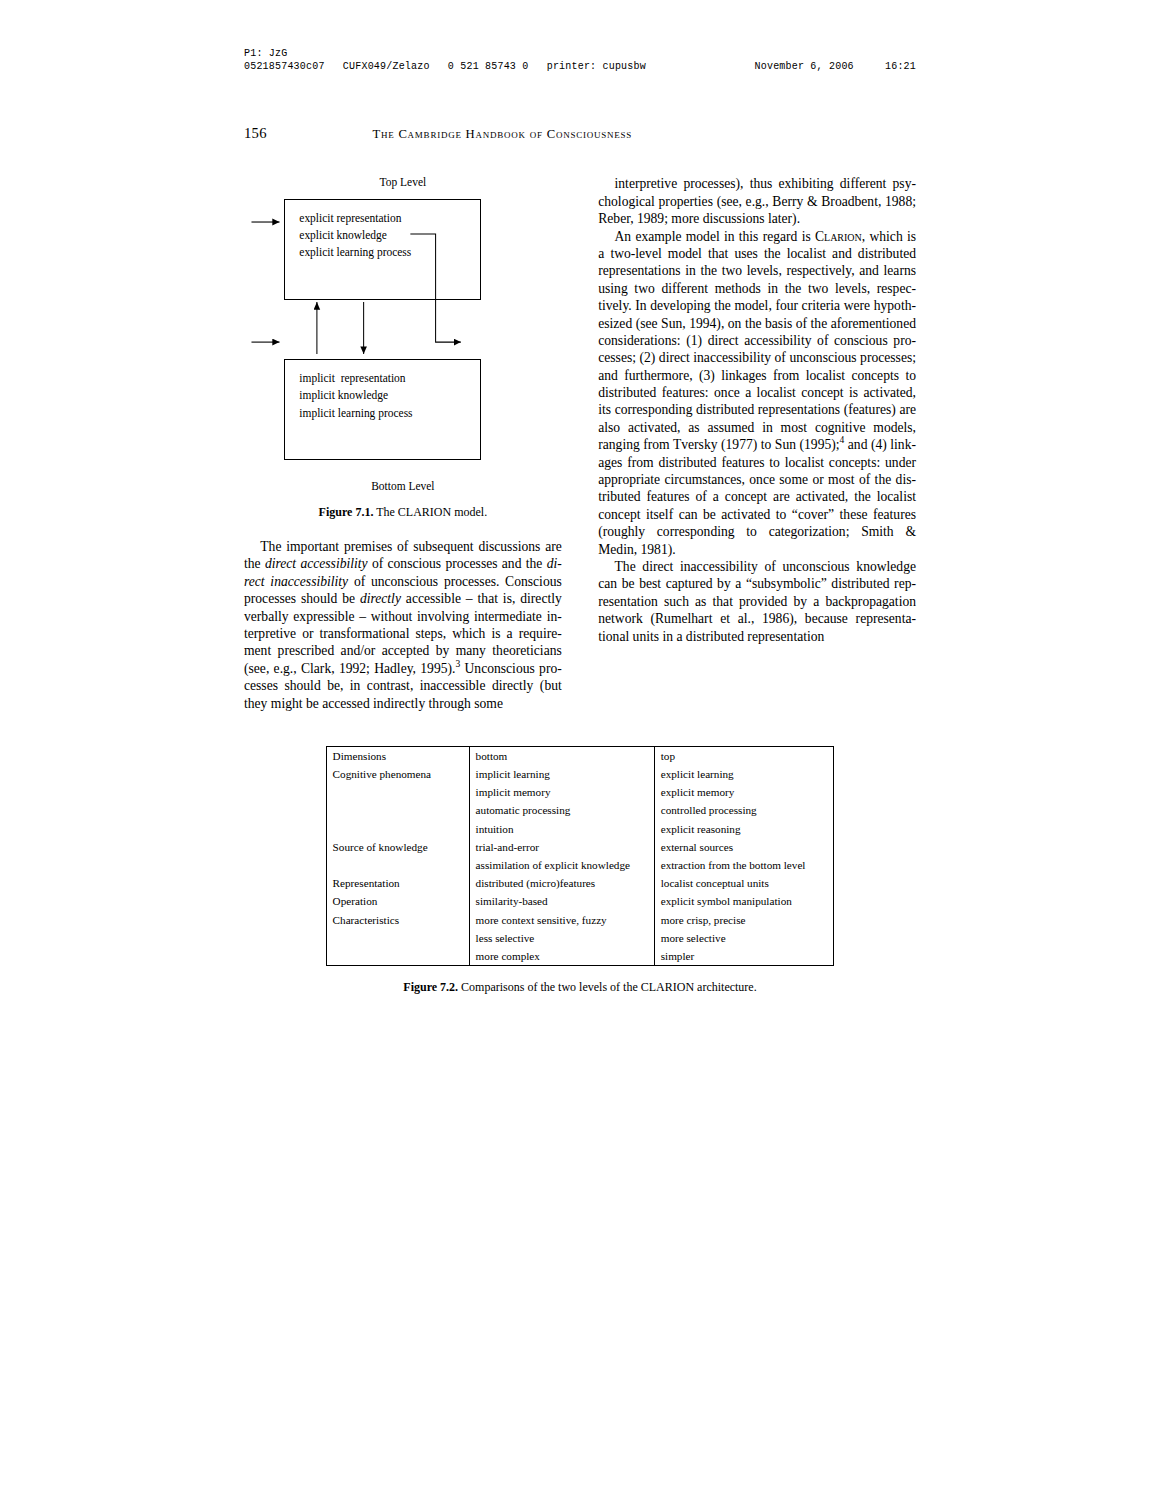P1: JzG
0521857430c07 CUFX049/Zelazo 0 521 85743 0 printer: cupusbw
November 6, 2006 16:21
156
The Cambridge Handbook of Consciousness
Top Level
explicit representation
explicit knowledge
explicit learning process
implicit representation
implicit knowledge
implicit learning process
Bottom Level
Figure 7.1. The CLARION model.
The important premises of subsequent discussions are the direct accessibility of conscious processes and the direct inaccessibility of unconscious processes. Conscious processes should be directly accessible – that is, directly verbally expressible – without involving intermediate interpretive or transformational steps, which is a requirement prescribed and/or accepted by many theoreticians (see, e.g., Clark, 1992; Hadley, 1995).3 Unconscious processes should be, in contrast, inaccessible directly (but they might be accessed indirectly through some
interpretive processes), thus exhibiting different psychological properties (see, e.g., Berry & Broadbent, 1988; Reber, 1989; more discussions later).
An example model in this regard is Clarion, which is a two-level model that uses the localist and distributed representations in the two levels, respectively, and learns using two different methods in the two levels, respectively. In developing the model, four criteria were hypothesized (see Sun, 1994), on the basis of the aforementioned considerations: (1) direct accessibility of conscious processes; (2) direct inaccessibility of unconscious processes; and furthermore, (3) linkages from localist concepts to distributed features: once a localist concept is activated, its corresponding distributed representations (features) are also activated, as assumed in most cognitive models, ranging from Tversky (1977) to Sun (1995);4 and (4) linkages from distributed features to localist concepts: under appropriate circumstances, once some or most of the distributed features of a concept are activated, the localist concept itself can be activated to “cover” these features (roughly corresponding to categorization; Smith & Medin, 1981).
The direct inaccessibility of unconscious knowledge can be best captured by a “subsymbolic” distributed representation such as that provided by a backpropagation network (Rumelhart et al., 1986), because representational units in a distributed representation
| Dimensions | bottom | top |
| Cognitive phenomena | implicit learning | explicit learning |
| | implicit memory | explicit memory |
| | automatic processing | controlled processing |
| | intuition | explicit reasoning |
| Source of knowledge | trial-and-error | external sources |
| | assimilation of explicit knowledge | extraction from the bottom level |
| Representation | distributed (micro)features | localist conceptual units |
| Operation | similarity-based | explicit symbol manipulation |
| Characteristics | more context sensitive, fuzzy | more crisp, precise |
| | less selective | more selective |
| | more complex | simpler |
Figure 7.2. Comparisons of the two levels of the CLARION architecture.